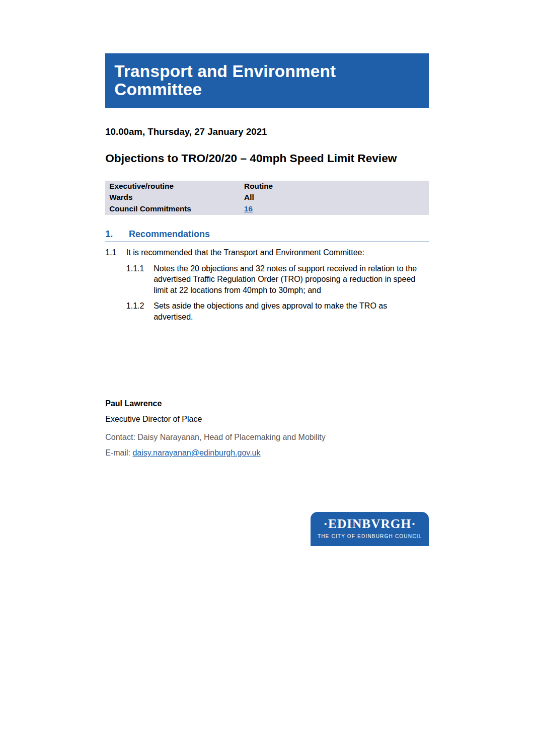Transport and Environment Committee
10.00am, Thursday, 27 January 2021
Objections to TRO/20/20 – 40mph Speed Limit Review
| Executive/routine | Routine |
| Wards | All |
| Council Commitments | 16 |
1. Recommendations
1.1
It is recommended that the Transport and Environment Committee:
1.1.1
Notes the 20 objections and 32 notes of support received in relation to the advertised Traffic Regulation Order (TRO) proposing a reduction in speed limit at 22 locations from 40mph to 30mph; and
1.1.2
Sets aside the objections and gives approval to make the TRO as advertised.
Paul Lawrence
Executive Director of Place
Contact: Daisy Narayanan, Head of Placemaking and Mobility
E-mail: daisy.narayanan@edinburgh.gov.uk
·EDINBVRGH·
THE CITY OF EDINBURGH COUNCIL